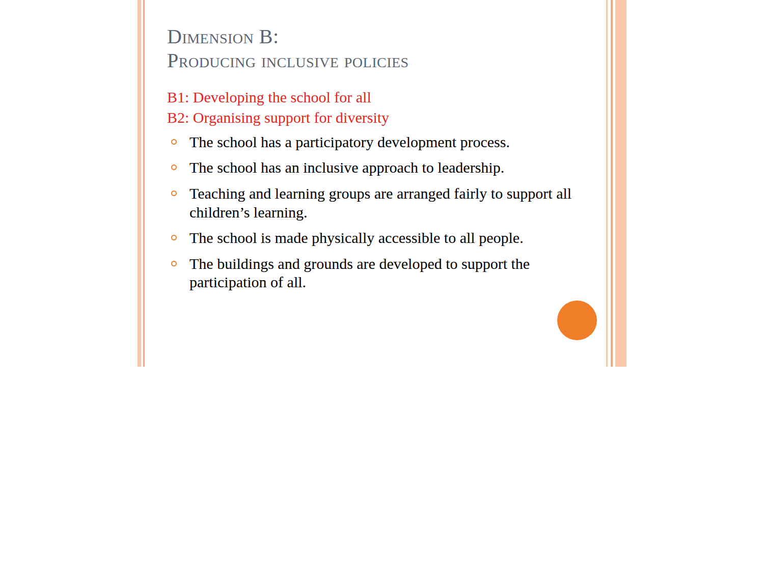Dimension B:
Producing inclusive policies
B1: Developing the school for all
B2: Organising support for diversity
The school has a participatory development process.
The school has an inclusive approach to leadership.
Teaching and learning groups are arranged fairly to support all children’s learning.
The school is made physically accessible to all people.
The buildings and grounds are developed to support the participation of all.